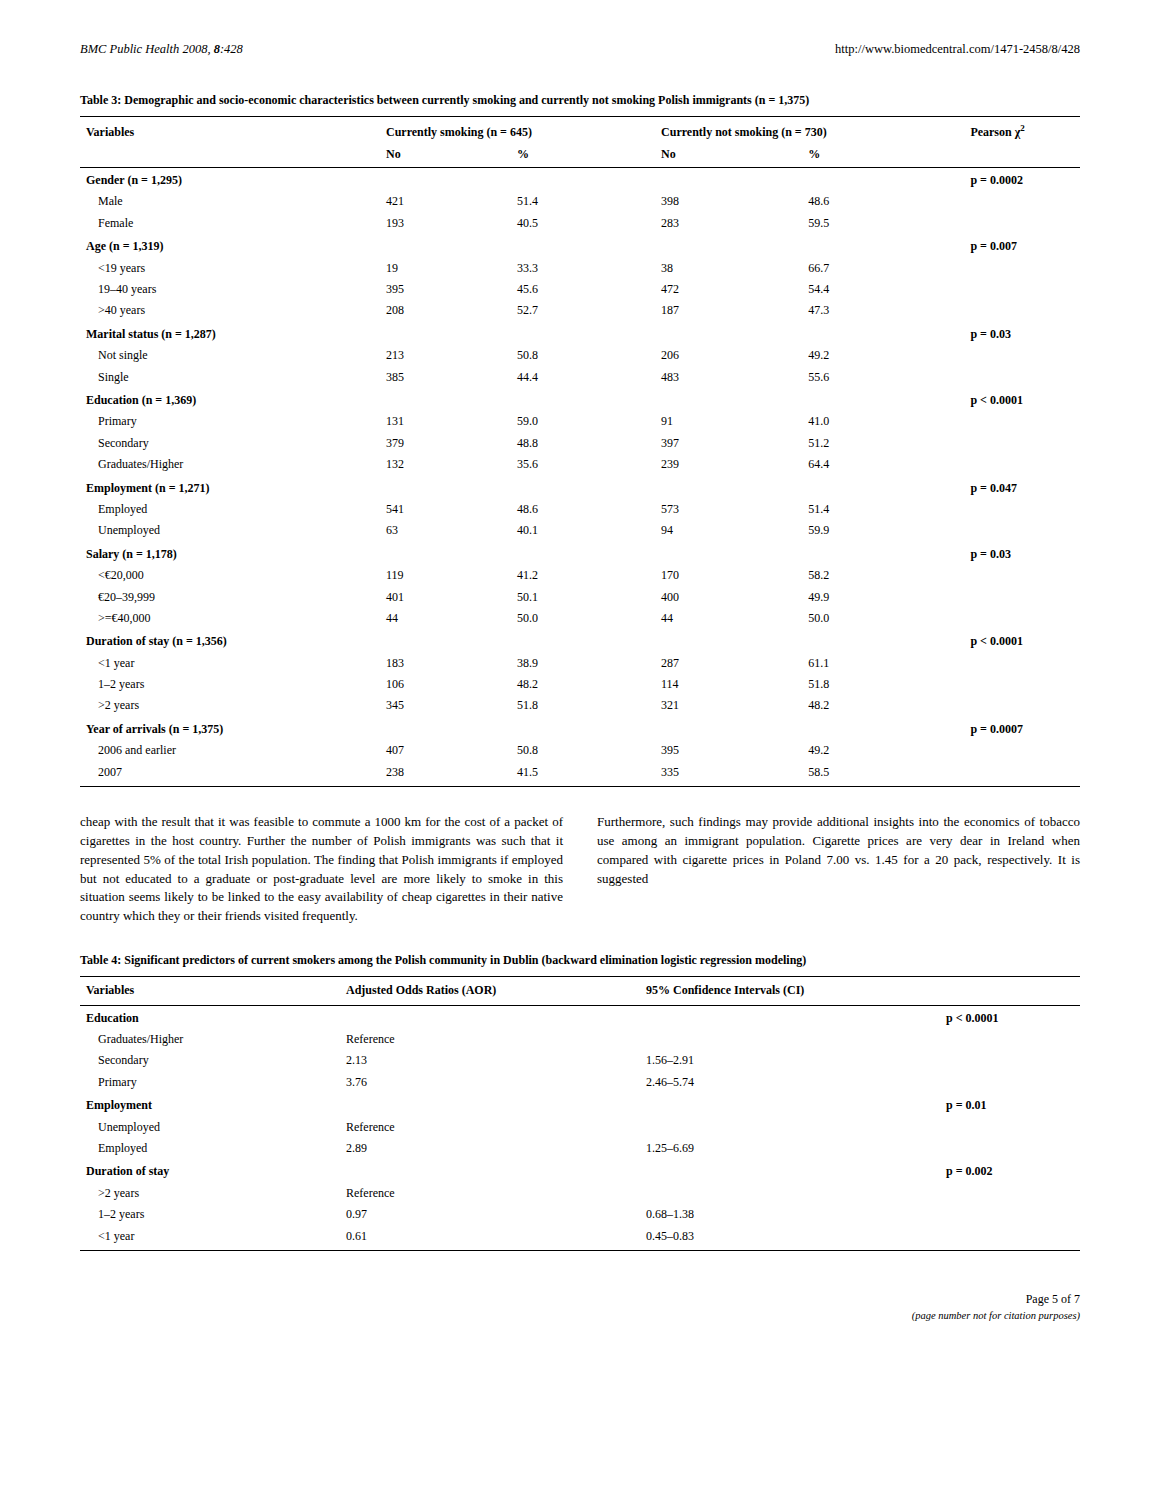BMC Public Health 2008, 8:428
http://www.biomedcentral.com/1471-2458/8/428
Table 3: Demographic and socio-economic characteristics between currently smoking and currently not smoking Polish immigrants (n = 1,375)
| Variables | Currently smoking (n = 645) | Currently not smoking (n = 730) | Pearson χ 2 |
| --- | --- | --- | --- |
| | No | % | No | % | |
| Gender (n = 1,295) | | | | | p = 0.0002 |
| Male | 421 | 51.4 | 398 | 48.6 | |
| Female | 193 | 40.5 | 283 | 59.5 | |
| Age (n = 1,319) | | | | | p = 0.007 |
| <19 years | 19 | 33.3 | 38 | 66.7 | |
| 19–40 years | 395 | 45.6 | 472 | 54.4 | |
| >40 years | 208 | 52.7 | 187 | 47.3 | |
| Marital status (n = 1,287) | | | | | p = 0.03 |
| Not single | 213 | 50.8 | 206 | 49.2 | |
| Single | 385 | 44.4 | 483 | 55.6 | |
| Education (n = 1,369) | | | | | p < 0.0001 |
| Primary | 131 | 59.0 | 91 | 41.0 | |
| Secondary | 379 | 48.8 | 397 | 51.2 | |
| Graduates/Higher | 132 | 35.6 | 239 | 64.4 | |
| Employment (n = 1,271) | | | | | p = 0.047 |
| Employed | 541 | 48.6 | 573 | 51.4 | |
| Unemployed | 63 | 40.1 | 94 | 59.9 | |
| Salary (n = 1,178) | | | | | p = 0.03 |
| <€20,000 | 119 | 41.2 | 170 | 58.2 | |
| €20–39,999 | 401 | 50.1 | 400 | 49.9 | |
| >=€40,000 | 44 | 50.0 | 44 | 50.0 | |
| Duration of stay (n = 1,356) | | | | | p < 0.0001 |
| <1 year | 183 | 38.9 | 287 | 61.1 | |
| 1–2 years | 106 | 48.2 | 114 | 51.8 | |
| >2 years | 345 | 51.8 | 321 | 48.2 | |
| Year of arrivals (n = 1,375) | | | | | p = 0.0007 |
| 2006 and earlier | 407 | 50.8 | 395 | 49.2 | |
| 2007 | 238 | 41.5 | 335 | 58.5 | |
cheap with the result that it was feasible to commute a 1000 km for the cost of a packet of cigarettes in the host country. Further the number of Polish immigrants was such that it represented 5% of the total Irish population. The finding that Polish immigrants if employed but not educated to a graduate or post-graduate level are more likely to smoke in this situation seems likely to be linked to the easy availability of cheap cigarettes in their native country which they or their friends visited frequently.
Furthermore, such findings may provide additional insights into the economics of tobacco use among an immigrant population. Cigarette prices are very dear in Ireland when compared with cigarette prices in Poland 7.00 vs. 1.45 for a 20 pack, respectively. It is suggested
Table 4: Significant predictors of current smokers among the Polish community in Dublin (backward elimination logistic regression modeling)
| Variables | Adjusted Odds Ratios (AOR) | 95% Confidence Intervals (CI) | |
| --- | --- | --- | --- |
| Education | | | p < 0.0001 |
| Graduates/Higher | Reference | | |
| Secondary | 2.13 | 1.56–2.91 | |
| Primary | 3.76 | 2.46–5.74 | |
| Employment | | | p = 0.01 |
| Unemployed | Reference | | |
| Employed | 2.89 | 1.25–6.69 | |
| Duration of stay | | | p = 0.002 |
| >2 years | Reference | | |
| 1–2 years | 0.97 | 0.68–1.38 | |
| <1 year | 0.61 | 0.45–0.83 | |
Page 5 of 7
(page number not for citation purposes)